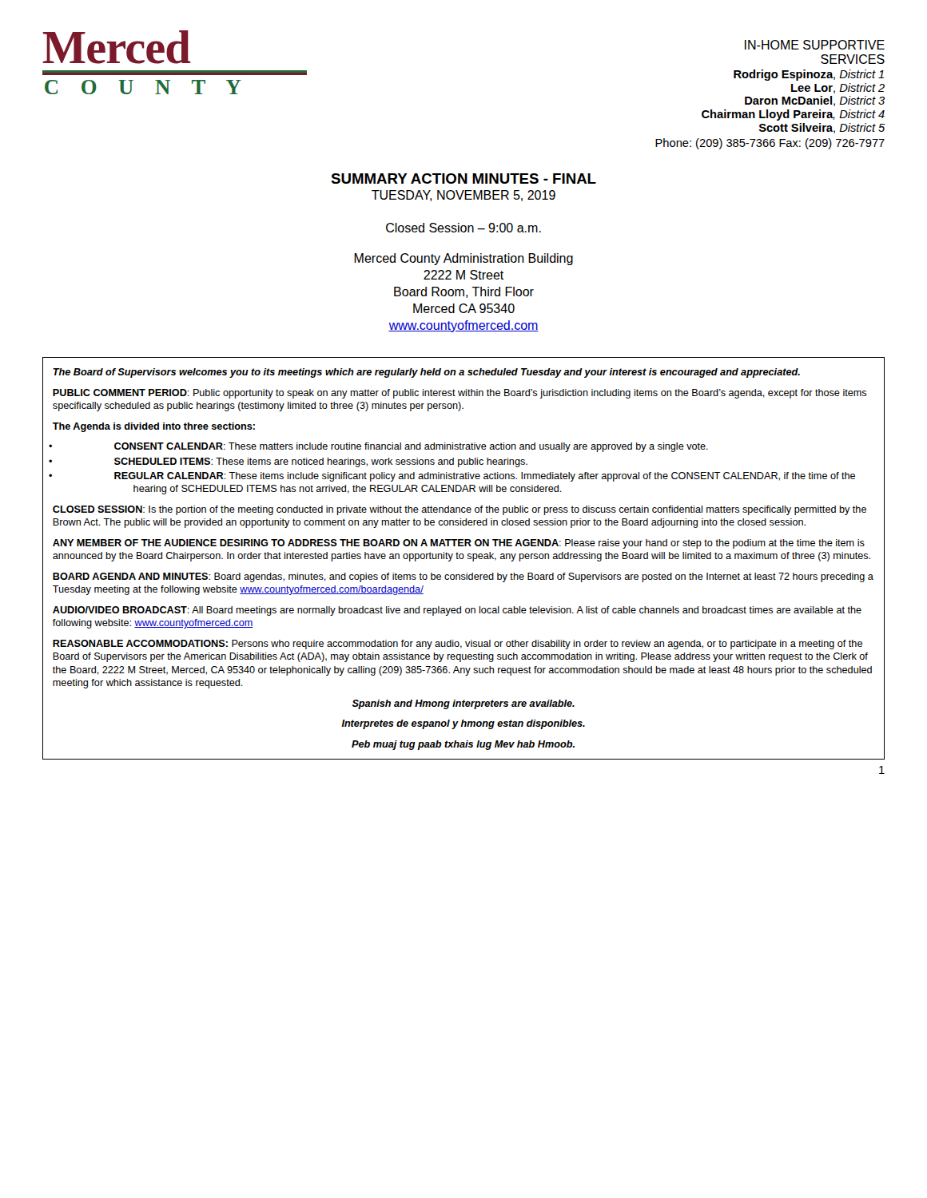Merced​
C O U N T Y
IN-HOME SUPPORTIVE
SERVICES
Rodrigo Espinoza, District 1
Lee Lor, District 2
Daron McDaniel, District 3
Chairman Lloyd Pareira, District 4
Scott Silveira, District 5
Phone: (209) 385-7366 Fax: (209) 726-7977
SUMMARY ACTION MINUTES - FINAL
TUESDAY, NOVEMBER 5, 2019
Closed Session – 9:00 a.m.
Merced County Administration Building
2222 M Street
Board Room, Third Floor
Merced CA 95340
www.countyofmerced.com
The Board of Supervisors welcomes you to its meetings which are regularly held on a scheduled Tuesday and your interest is encouraged and appreciated.
PUBLIC COMMENT PERIOD: Public opportunity to speak on any matter of public interest within the Board’s jurisdiction including items on the Board’s agenda, except for those items specifically scheduled as public hearings (testimony limited to three (3) minutes per person).
The Agenda is divided into three sections:
•CONSENT CALENDAR: These matters include routine financial and administrative action and usually are approved by a single vote.
•SCHEDULED ITEMS: These items are noticed hearings, work sessions and public hearings.
•REGULAR CALENDAR: These items include significant policy and administrative actions. Immediately after approval of the CONSENT CALENDAR, if the time of the hearing of SCHEDULED ITEMS has not arrived, the REGULAR CALENDAR will be considered.
CLOSED SESSION: Is the portion of the meeting conducted in private without the attendance of the public or press to discuss certain confidential matters specifically permitted by the Brown Act. The public will be provided an opportunity to comment on any matter to be considered in closed session prior to the Board adjourning into the closed session.
ANY MEMBER OF THE AUDIENCE DESIRING TO ADDRESS THE BOARD ON A MATTER ON THE AGENDA: Please raise your hand or step to the podium at the time the item is announced by the Board Chairperson. In order that interested parties have an opportunity to speak, any person addressing the Board will be limited to a maximum of three (3) minutes.
BOARD AGENDA AND MINUTES: Board agendas, minutes, and copies of items to be considered by the Board of Supervisors are posted on the Internet at least 72 hours preceding a Tuesday meeting at the following website www.countyofmerced.com/boardagenda/
AUDIO/VIDEO BROADCAST: All Board meetings are normally broadcast live and replayed on local cable television. A list of cable channels and broadcast times are available at the following website: www.countyofmerced.com
REASONABLE ACCOMMODATIONS: Persons who require accommodation for any audio, visual or other disability in order to review an agenda, or to participate in a meeting of the Board of Supervisors per the American Disabilities Act (ADA), may obtain assistance by requesting such accommodation in writing. Please address your written request to the Clerk of the Board, 2222 M Street, Merced, CA 95340 or telephonically by calling (209) 385-7366. Any such request for accommodation should be made at least 48 hours prior to the scheduled meeting for which assistance is requested.
Spanish and Hmong interpreters are available.
Interpretes de espanol y hmong estan disponibles.
Peb muaj tug paab txhais lug Mev hab Hmoob.
1